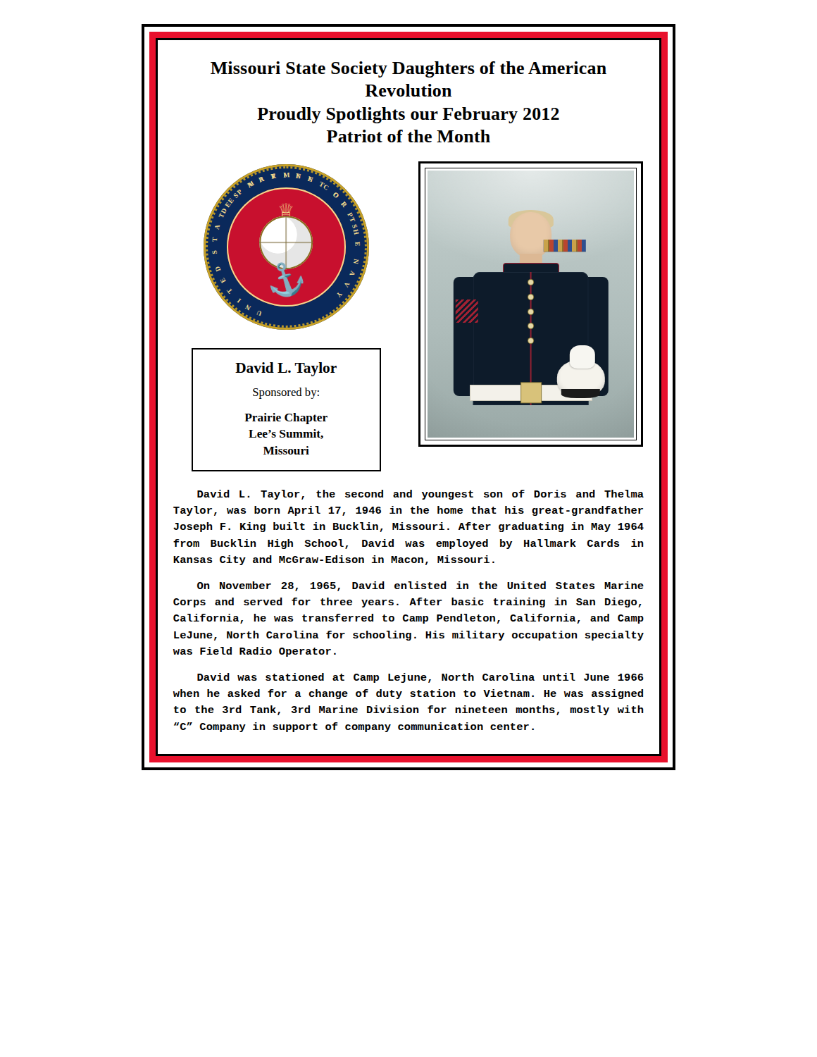Missouri State Society Daughters of the American Revolution
Proudly Spotlights our February 2012
Patriot of the Month
D E P A R T M E N T O F T H E N A V Y U N I T E D S T A T E S M A R I N E C O R P S
♕
⚓
David L. Taylor
Sponsored by:
Prairie Chapter
Lee’s Summit,
Missouri
David L. Taylor, the second and youngest son of Doris and Thelma Taylor, was born April 17, 1946 in the home that his great-grandfather Joseph F. King built in Bucklin, Missouri. After graduating in May 1964 from Bucklin High School, David was employed by Hallmark Cards in Kansas City and McGraw-Edison in Macon, Missouri.
On November 28, 1965, David enlisted in the United States Marine Corps and served for three years. After basic training in San Diego, California, he was transferred to Camp Pendleton, California, and Camp LeJune, North Carolina for schooling. His military occupation specialty was Field Radio Operator.
David was stationed at Camp Lejune, North Carolina until June 1966 when he asked for a change of duty station to Vietnam. He was assigned to the 3rd Tank, 3rd Marine Division for nineteen months, mostly with “C” Company in support of company communication center.